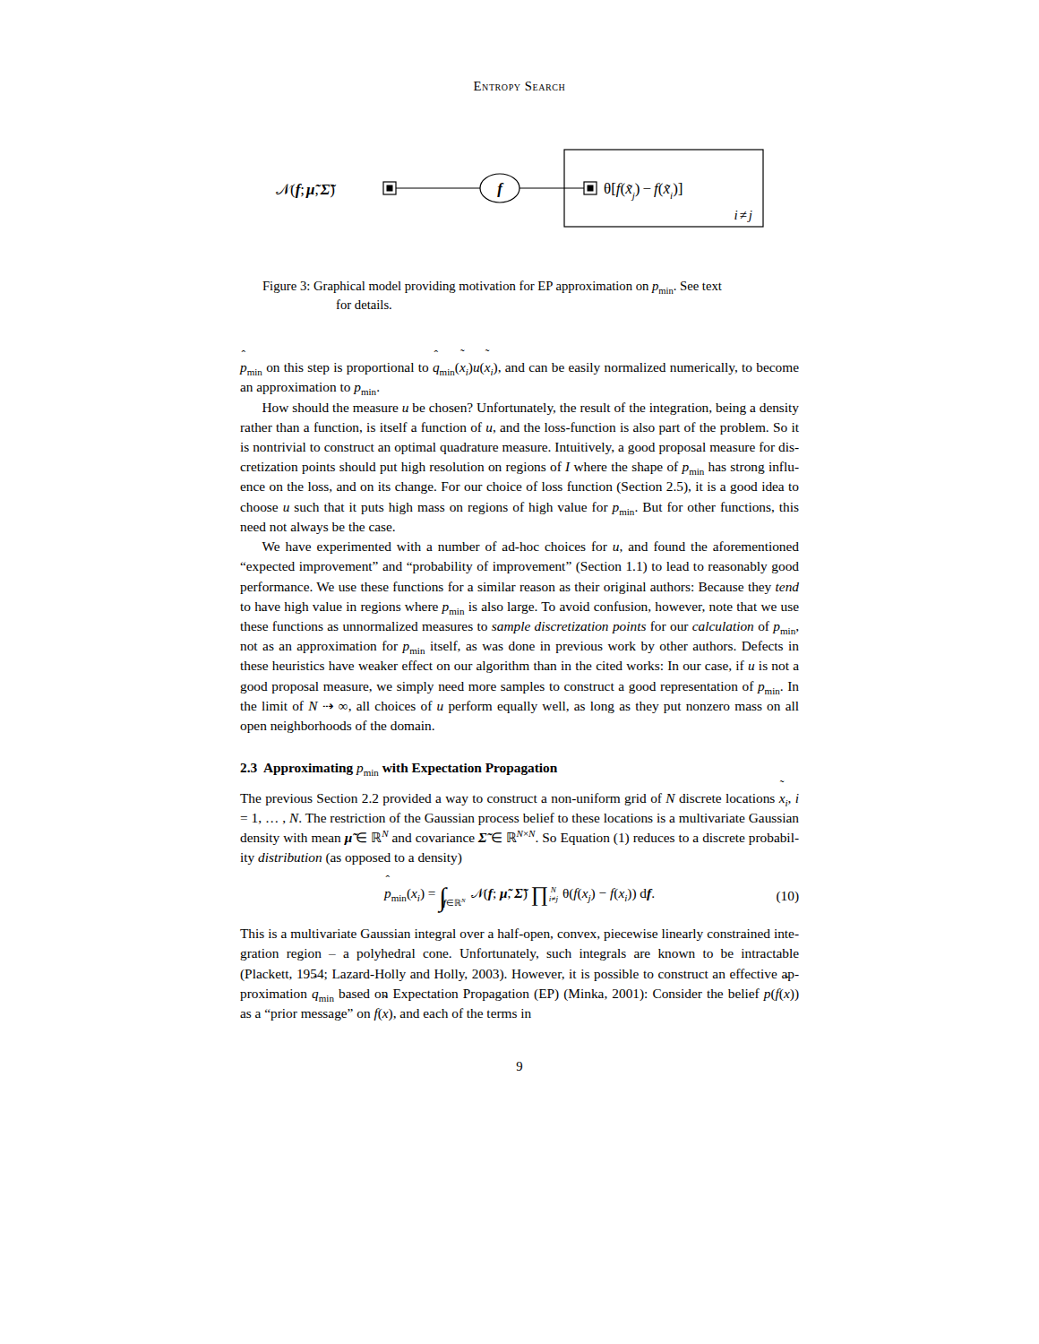Entropy Search
𝒩(f;μ̃,Σ̃) f θ[f(x̃j)−f(x̃i)] i≠j
Figure 3: Graphical model providing motivation for EP approximation on pmin. See text for details.
ˆpmin on this step is proportional to ˆqmin(˜xi)u(˜xi), and can be easily normalized numerically, to become an approximation to pmin.
How should the measure u be chosen? Unfortunately, the result of the integration, being a density rather than a function, is itself a function of u, and the loss-function is also part of the problem. So it is nontrivial to construct an optimal quadrature measure. Intuitively, a good proposal measure for discretization points should put high resolution on regions of I where the shape of pmin has strong influence on the loss, and on its change. For our choice of loss function (Section 2.5), it is a good idea to choose u such that it puts high mass on regions of high value for pmin. But for other functions, this need not always be the case.
We have experimented with a number of ad-hoc choices for u, and found the aforementioned “expected improvement” and “probability of improvement” (Section 1.1) to lead to reasonably good performance. We use these functions for a similar reason as their original authors: Because they tend to have high value in regions where pmin is also large. To avoid confusion, however, note that we use these functions as unnormalized measures to sample discretization points for our calculation of pmin, not as an approximation for pmin itself, as was done in previous work by other authors. Defects in these heuristics have weaker effect on our algorithm than in the cited works: In our case, if u is not a good proposal measure, we simply need more samples to construct a good representation of pmin. In the limit of N ⇢ ∞, all choices of u perform equally well, as long as they put nonzero mass on all open neighborhoods of the domain.
2.3 Approximating pmin with Expectation Propagation
The previous Section 2.2 provided a way to construct a non-uniform grid of N discrete locations ˜xi, i = 1, … , N. The restriction of the Gaussian process belief to these locations is a multivariate Gaussian density with mean μ̃ ∈ ℝN and covariance Σ̃ ∈ ℝN×N. So Equation (1) reduces to a discrete probability distribution (as opposed to a density)
ˆpmin(xi) = ∫f∈ℝN 𝒩(f; μ̃, Σ̃) ∏Ni≠j θ(f(xj) − f(xi)) df. (10)
This is a multivariate Gaussian integral over a half-open, convex, piecewise linearly constrained integration region – a polyhedral cone. Unfortunately, such integrals are known to be intractable (Plackett, 1954; Lazard-Holly and Holly, 2003). However, it is possible to construct an effective approximation ˆqmin based on Expectation Propagation (EP) (Minka, 2001): Consider the belief p(f(˜x)) as a “prior message” on f(˜x), and each of the terms in
9